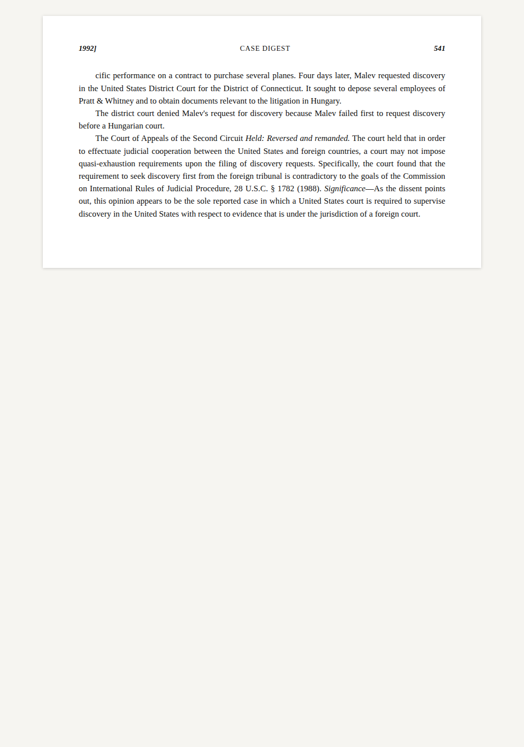1992] Case Digest 541
cific performance on a contract to purchase several planes. Four days later, Malev requested discovery in the United States District Court for the District of Connecticut. It sought to depose several employees of Pratt & Whitney and to obtain documents relevant to the litigation in Hungary.
The district court denied Malev's request for discovery because Malev failed first to request discovery before a Hungarian court.
The Court of Appeals of the Second Circuit Held: Reversed and remanded. The court held that in order to effectuate judicial cooperation between the United States and foreign countries, a court may not impose quasi-exhaustion requirements upon the filing of discovery requests. Specifically, the court found that the requirement to seek discovery first from the foreign tribunal is contradictory to the goals of the Commission on International Rules of Judicial Procedure, 28 U.S.C. § 1782 (1988). Significance—As the dissent points out, this opinion appears to be the sole reported case in which a United States court is required to supervise discovery in the United States with respect to evidence that is under the jurisdiction of a foreign court.